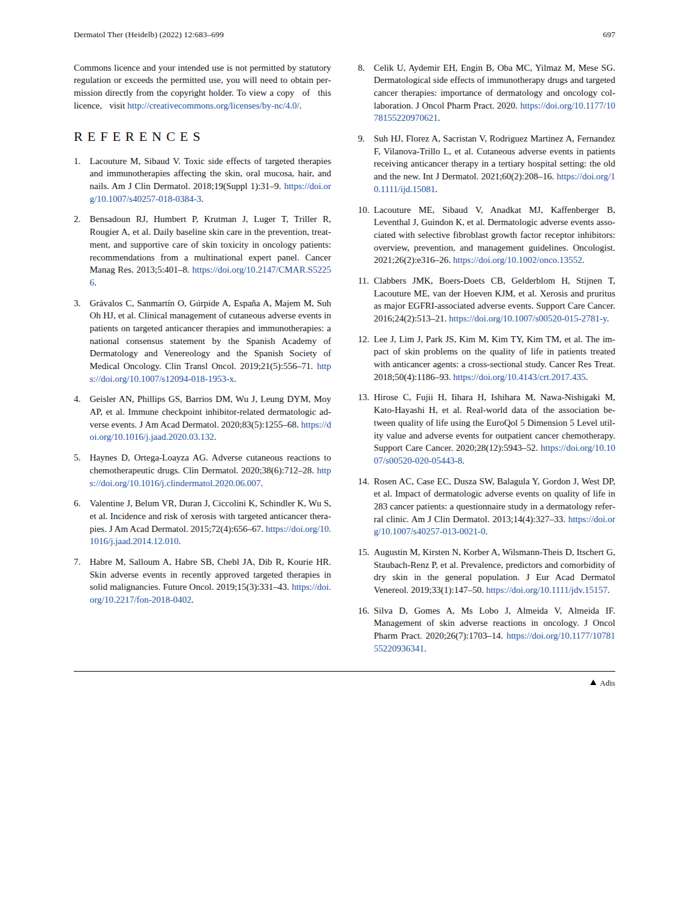Dermatol Ther (Heidelb) (2022) 12:683–699
697
Commons licence and your intended use is not permitted by statutory regulation or exceeds the permitted use, you will need to obtain permission directly from the copyright holder. To view a copy of this licence, visit http://creativecommons.org/licenses/by-nc/4.0/.
REFERENCES
Lacouture M, Sibaud V. Toxic side effects of targeted therapies and immunotherapies affecting the skin, oral mucosa, hair, and nails. Am J Clin Dermatol. 2018;19(Suppl 1):31–9. https://doi.org/10.1007/s40257-018-0384-3.
Bensadoun RJ, Humbert P, Krutman J, Luger T, Triller R, Rougier A, et al. Daily baseline skin care in the prevention, treatment, and supportive care of skin toxicity in oncology patients: recommendations from a multinational expert panel. Cancer Manag Res. 2013;5:401–8. https://doi.org/10.2147/CMAR.S52256.
Grávalos C, Sanmartín O, Gúrpide A, España A, Majem M, Suh Oh HJ, et al. Clinical management of cutaneous adverse events in patients on targeted anticancer therapies and immunotherapies: a national consensus statement by the Spanish Academy of Dermatology and Venereology and the Spanish Society of Medical Oncology. Clin Transl Oncol. 2019;21(5):556–71. https://doi.org/10.1007/s12094-018-1953-x.
Geisler AN, Phillips GS, Barrios DM, Wu J, Leung DYM, Moy AP, et al. Immune checkpoint inhibitor-related dermatologic adverse events. J Am Acad Dermatol. 2020;83(5):1255–68. https://doi.org/10.1016/j.jaad.2020.03.132.
Haynes D, Ortega-Loayza AG. Adverse cutaneous reactions to chemotherapeutic drugs. Clin Dermatol. 2020;38(6):712–28. https://doi.org/10.1016/j.clindermatol.2020.06.007.
Valentine J, Belum VR, Duran J, Ciccolini K, Schindler K, Wu S, et al. Incidence and risk of xerosis with targeted anticancer therapies. J Am Acad Dermatol. 2015;72(4):656–67. https://doi.org/10.1016/j.jaad.2014.12.010.
Habre M, Salloum A, Habre SB, Chebl JA, Dib R, Kourie HR. Skin adverse events in recently approved targeted therapies in solid malignancies. Future Oncol. 2019;15(3):331–43. https://doi.org/10.2217/fon-2018-0402.
Celik U, Aydemir EH, Engin B, Oba MC, Yilmaz M, Mese SG. Dermatological side effects of immunotherapy drugs and targeted cancer therapies: importance of dermatology and oncology collaboration. J Oncol Pharm Pract. 2020. https://doi.org/10.1177/1078155220970621.
Suh HJ, Florez A, Sacristan V, Rodriguez Martinez A, Fernandez F, Vilanova-Trillo L, et al. Cutaneous adverse events in patients receiving anticancer therapy in a tertiary hospital setting: the old and the new. Int J Dermatol. 2021;60(2):208–16. https://doi.org/10.1111/ijd.15081.
Lacouture ME, Sibaud V, Anadkat MJ, Kaffenberger B, Leventhal J, Guindon K, et al. Dermatologic adverse events associated with selective fibroblast growth factor receptor inhibitors: overview, prevention, and management guidelines. Oncologist. 2021;26(2):e316–26. https://doi.org/10.1002/onco.13552.
Clabbers JMK, Boers-Doets CB, Gelderblom H, Stijnen T, Lacouture ME, van der Hoeven KJM, et al. Xerosis and pruritus as major EGFRI-associated adverse events. Support Care Cancer. 2016;24(2):513–21. https://doi.org/10.1007/s00520-015-2781-y.
Lee J, Lim J, Park JS, Kim M, Kim TY, Kim TM, et al. The impact of skin problems on the quality of life in patients treated with anticancer agents: a cross-sectional study. Cancer Res Treat. 2018;50(4):1186–93. https://doi.org/10.4143/crt.2017.435.
Hirose C, Fujii H, Iihara H, Ishihara M, Nawa-Nishigaki M, Kato-Hayashi H, et al. Real-world data of the association between quality of life using the EuroQol 5 Dimension 5 Level utility value and adverse events for outpatient cancer chemotherapy. Support Care Cancer. 2020;28(12):5943–52. https://doi.org/10.1007/s00520-020-05443-8.
Rosen AC, Case EC, Dusza SW, Balagula Y, Gordon J, West DP, et al. Impact of dermatologic adverse events on quality of life in 283 cancer patients: a questionnaire study in a dermatology referral clinic. Am J Clin Dermatol. 2013;14(4):327–33. https://doi.org/10.1007/s40257-013-0021-0.
Augustin M, Kirsten N, Korber A, Wilsmann-Theis D, Itschert G, Staubach-Renz P, et al. Prevalence, predictors and comorbidity of dry skin in the general population. J Eur Acad Dermatol Venereol. 2019;33(1):147–50. https://doi.org/10.1111/jdv.15157.
Silva D, Gomes A, Ms Lobo J, Almeida V, Almeida IF. Management of skin adverse reactions in oncology. J Oncol Pharm Pract. 2020;26(7):1703–14. https://doi.org/10.1177/1078155220936341.
Adis